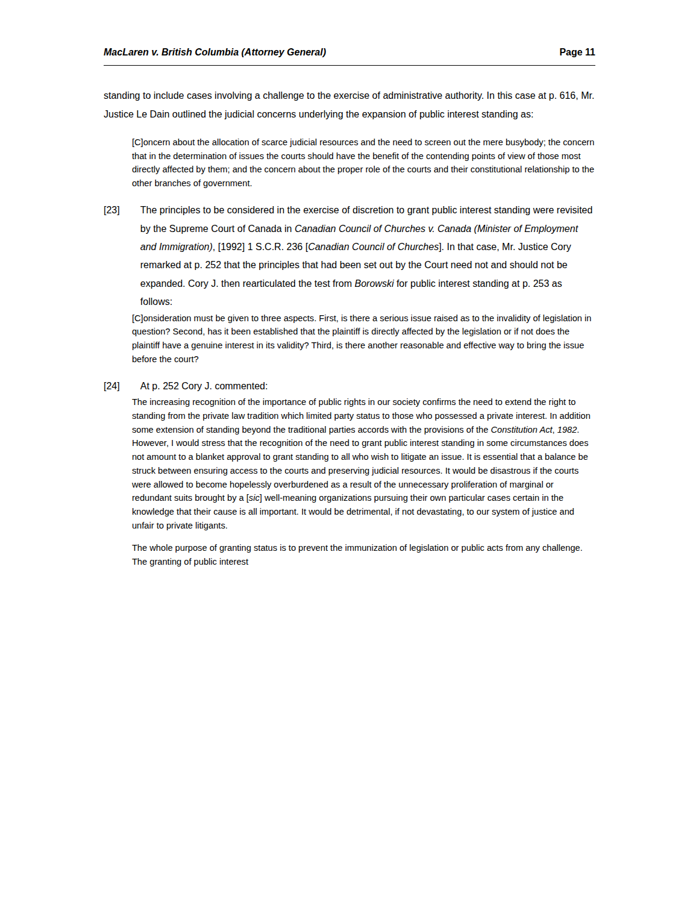MacLaren v. British Columbia (Attorney General) Page 11
standing to include cases involving a challenge to the exercise of administrative authority. In this case at p. 616, Mr. Justice Le Dain outlined the judicial concerns underlying the expansion of public interest standing as:
[C]oncern about the allocation of scarce judicial resources and the need to screen out the mere busybody; the concern that in the determination of issues the courts should have the benefit of the contending points of view of those most directly affected by them; and the concern about the proper role of the courts and their constitutional relationship to the other branches of government.
[23] The principles to be considered in the exercise of discretion to grant public interest standing were revisited by the Supreme Court of Canada in Canadian Council of Churches v. Canada (Minister of Employment and Immigration), [1992] 1 S.C.R. 236 [Canadian Council of Churches]. In that case, Mr. Justice Cory remarked at p. 252 that the principles that had been set out by the Court need not and should not be expanded. Cory J. then rearticulated the test from Borowski for public interest standing at p. 253 as follows:
[C]onsideration must be given to three aspects. First, is there a serious issue raised as to the invalidity of legislation in question? Second, has it been established that the plaintiff is directly affected by the legislation or if not does the plaintiff have a genuine interest in its validity? Third, is there another reasonable and effective way to bring the issue before the court?
[24] At p. 252 Cory J. commented:
The increasing recognition of the importance of public rights in our society confirms the need to extend the right to standing from the private law tradition which limited party status to those who possessed a private interest. In addition some extension of standing beyond the traditional parties accords with the provisions of the Constitution Act, 1982. However, I would stress that the recognition of the need to grant public interest standing in some circumstances does not amount to a blanket approval to grant standing to all who wish to litigate an issue. It is essential that a balance be struck between ensuring access to the courts and preserving judicial resources. It would be disastrous if the courts were allowed to become hopelessly overburdened as a result of the unnecessary proliferation of marginal or redundant suits brought by a [sic] well-meaning organizations pursuing their own particular cases certain in the knowledge that their cause is all important. It would be detrimental, if not devastating, to our system of justice and unfair to private litigants.
The whole purpose of granting status is to prevent the immunization of legislation or public acts from any challenge. The granting of public interest